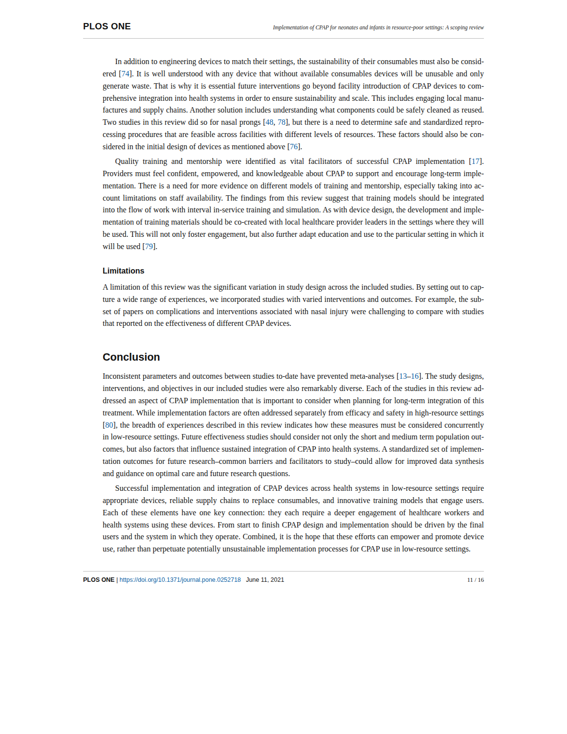PLOS ONE
Implementation of CPAP for neonates and infants in resource-poor settings: A scoping review
In addition to engineering devices to match their settings, the sustainability of their consumables must also be considered [74]. It is well understood with any device that without available consumables devices will be unusable and only generate waste. That is why it is essential future interventions go beyond facility introduction of CPAP devices to comprehensive integration into health systems in order to ensure sustainability and scale. This includes engaging local manufactures and supply chains. Another solution includes understanding what components could be safely cleaned as reused. Two studies in this review did so for nasal prongs [48, 78], but there is a need to determine safe and standardized reprocessing procedures that are feasible across facilities with different levels of resources. These factors should also be considered in the initial design of devices as mentioned above [76].
Quality training and mentorship were identified as vital facilitators of successful CPAP implementation [17]. Providers must feel confident, empowered, and knowledgeable about CPAP to support and encourage long-term implementation. There is a need for more evidence on different models of training and mentorship, especially taking into account limitations on staff availability. The findings from this review suggest that training models should be integrated into the flow of work with interval in-service training and simulation. As with device design, the development and implementation of training materials should be co-created with local healthcare provider leaders in the settings where they will be used. This will not only foster engagement, but also further adapt education and use to the particular setting in which it will be used [79].
Limitations
A limitation of this review was the significant variation in study design across the included studies. By setting out to capture a wide range of experiences, we incorporated studies with varied interventions and outcomes. For example, the subset of papers on complications and interventions associated with nasal injury were challenging to compare with studies that reported on the effectiveness of different CPAP devices.
Conclusion
Inconsistent parameters and outcomes between studies to-date have prevented meta-analyses [13–16]. The study designs, interventions, and objectives in our included studies were also remarkably diverse. Each of the studies in this review addressed an aspect of CPAP implementation that is important to consider when planning for long-term integration of this treatment. While implementation factors are often addressed separately from efficacy and safety in high-resource settings [80], the breadth of experiences described in this review indicates how these measures must be considered concurrently in low-resource settings. Future effectiveness studies should consider not only the short and medium term population outcomes, but also factors that influence sustained integration of CPAP into health systems. A standardized set of implementation outcomes for future research–common barriers and facilitators to study–could allow for improved data synthesis and guidance on optimal care and future research questions.
Successful implementation and integration of CPAP devices across health systems in low-resource settings require appropriate devices, reliable supply chains to replace consumables, and innovative training models that engage users. Each of these elements have one key connection: they each require a deeper engagement of healthcare workers and health systems using these devices. From start to finish CPAP design and implementation should be driven by the final users and the system in which they operate. Combined, it is the hope that these efforts can empower and promote device use, rather than perpetuate potentially unsustainable implementation processes for CPAP use in low-resource settings.
PLOS ONE | https://doi.org/10.1371/journal.pone.0252718 June 11, 2021
11 / 16